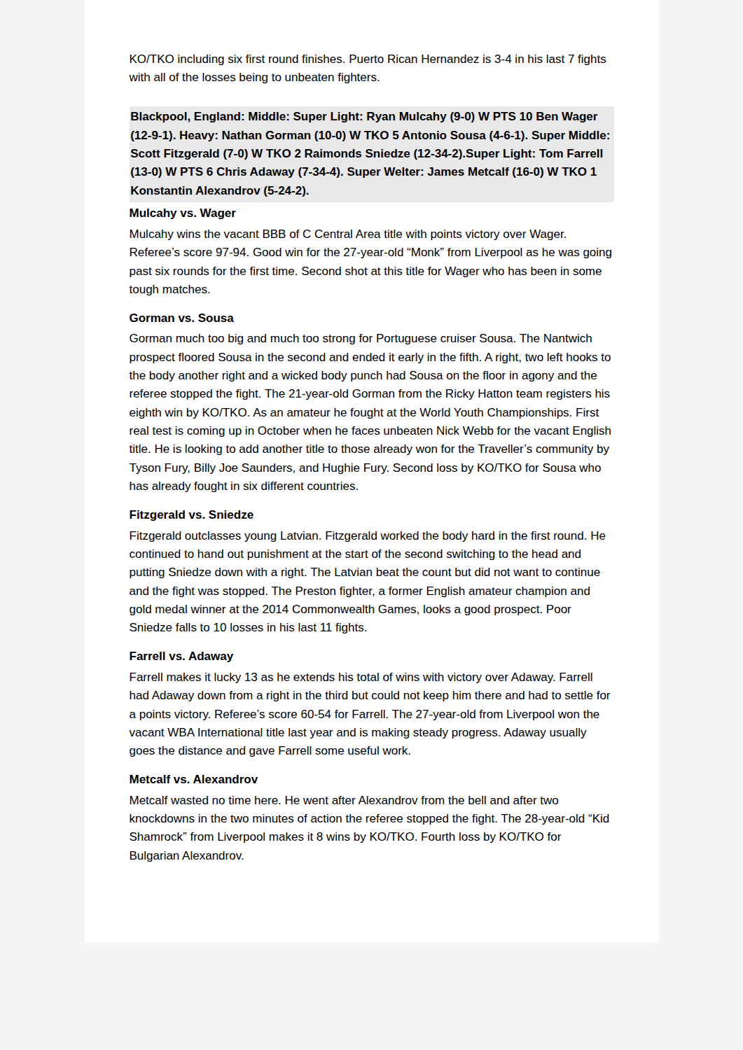KO/TKO including six first round finishes. Puerto Rican Hernandez is 3-4 in his last 7 fights with all of the losses being to unbeaten fighters.
Blackpool, England: Middle: Super Light: Ryan Mulcahy (9-0) W PTS 10 Ben Wager (12-9-1). Heavy: Nathan Gorman (10-0) W TKO 5 Antonio Sousa (4-6-1). Super Middle: Scott Fitzgerald (7-0) W TKO 2 Raimonds Sniedze (12-34-2).Super Light: Tom Farrell (13-0) W PTS 6 Chris Adaway (7-34-4). Super Welter: James Metcalf (16-0) W TKO 1 Konstantin Alexandrov (5-24-2).
Mulcahy vs. Wager
Mulcahy wins the vacant BBB of C Central Area title with points victory over Wager. Referee’s score 97-94. Good win for the 27-year-old “Monk” from Liverpool as he was going past six rounds for the first time. Second shot at this title for Wager who has been in some tough matches.
Gorman vs. Sousa
Gorman much too big and much too strong for Portuguese cruiser Sousa. The Nantwich prospect floored Sousa in the second and ended it early in the fifth. A right, two left hooks to the body another right and a wicked body punch had Sousa on the floor in agony and the referee stopped the fight. The 21-year-old Gorman from the Ricky Hatton team registers his eighth win by KO/TKO. As an amateur he fought at the World Youth Championships. First real test is coming up in October when he faces unbeaten Nick Webb for the vacant English title. He is looking to add another title to those already won for the Traveller’s community by Tyson Fury, Billy Joe Saunders, and Hughie Fury. Second loss by KO/TKO for Sousa who has already fought in six different countries.
Fitzgerald vs. Sniedze
Fitzgerald outclasses young Latvian. Fitzgerald worked the body hard in the first round. He continued to hand out punishment at the start of the second switching to the head and putting Sniedze down with a right. The Latvian beat the count but did not want to continue and the fight was stopped. The Preston fighter, a former English amateur champion and gold medal winner at the 2014 Commonwealth Games, looks a good prospect. Poor Sniedze falls to 10 losses in his last 11 fights.
Farrell vs. Adaway
Farrell makes it lucky 13 as he extends his total of wins with victory over Adaway. Farrell had Adaway down from a right in the third but could not keep him there and had to settle for a points victory. Referee’s score 60-54 for Farrell. The 27-year-old from Liverpool won the vacant WBA International title last year and is making steady progress. Adaway usually goes the distance and gave Farrell some useful work.
Metcalf vs. Alexandrov
Metcalf wasted no time here. He went after Alexandrov from the bell and after two knockdowns in the two minutes of action the referee stopped the fight. The 28-year-old “Kid Shamrock” from Liverpool makes it 8 wins by KO/TKO. Fourth loss by KO/TKO for Bulgarian Alexandrov.